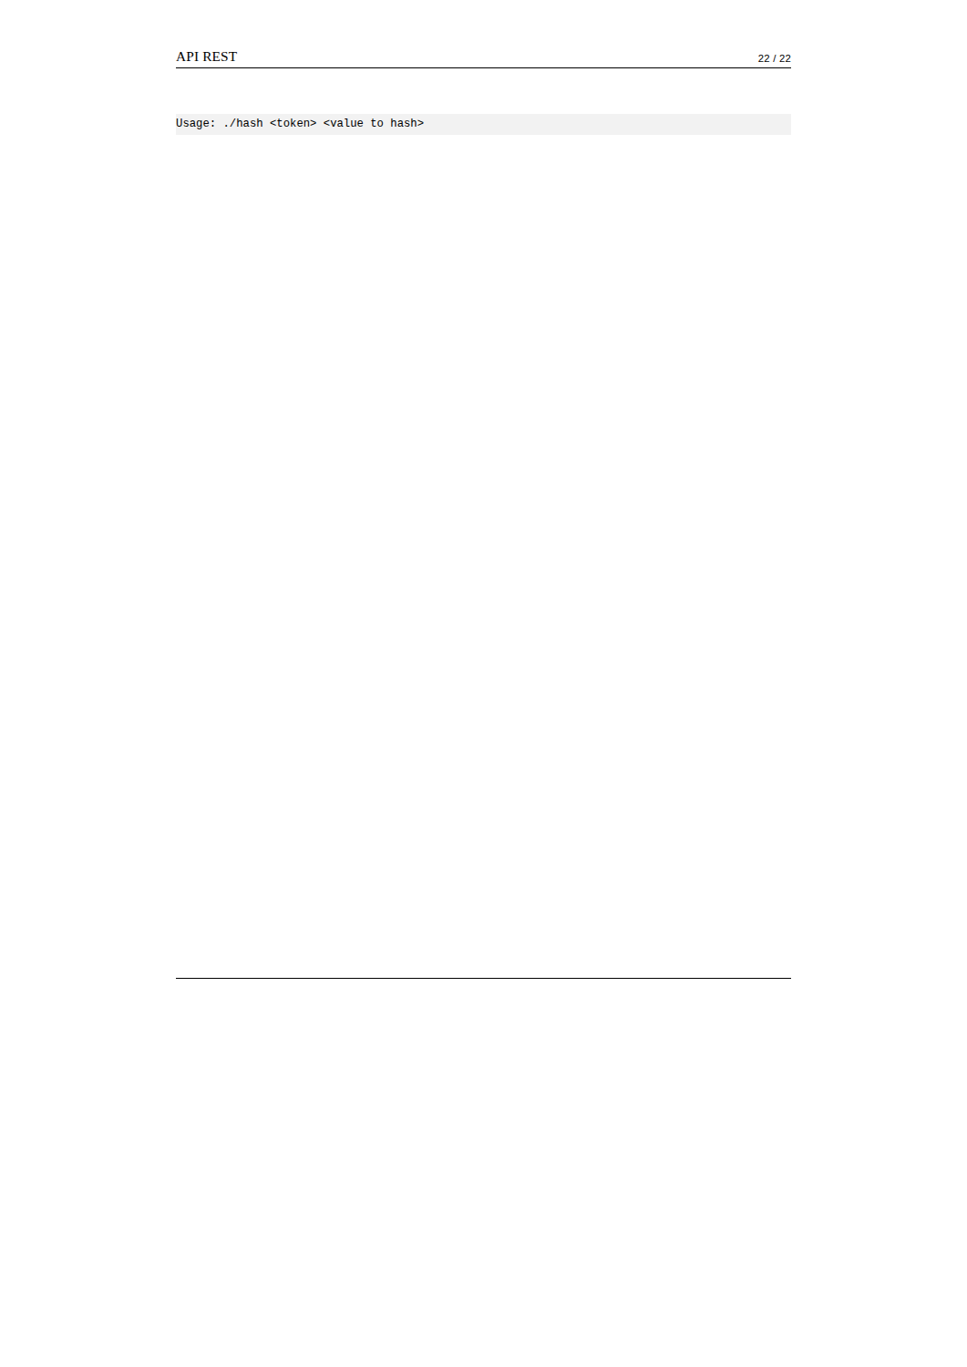API REST
22 / 22
Usage: ./hash <token> <value to hash>